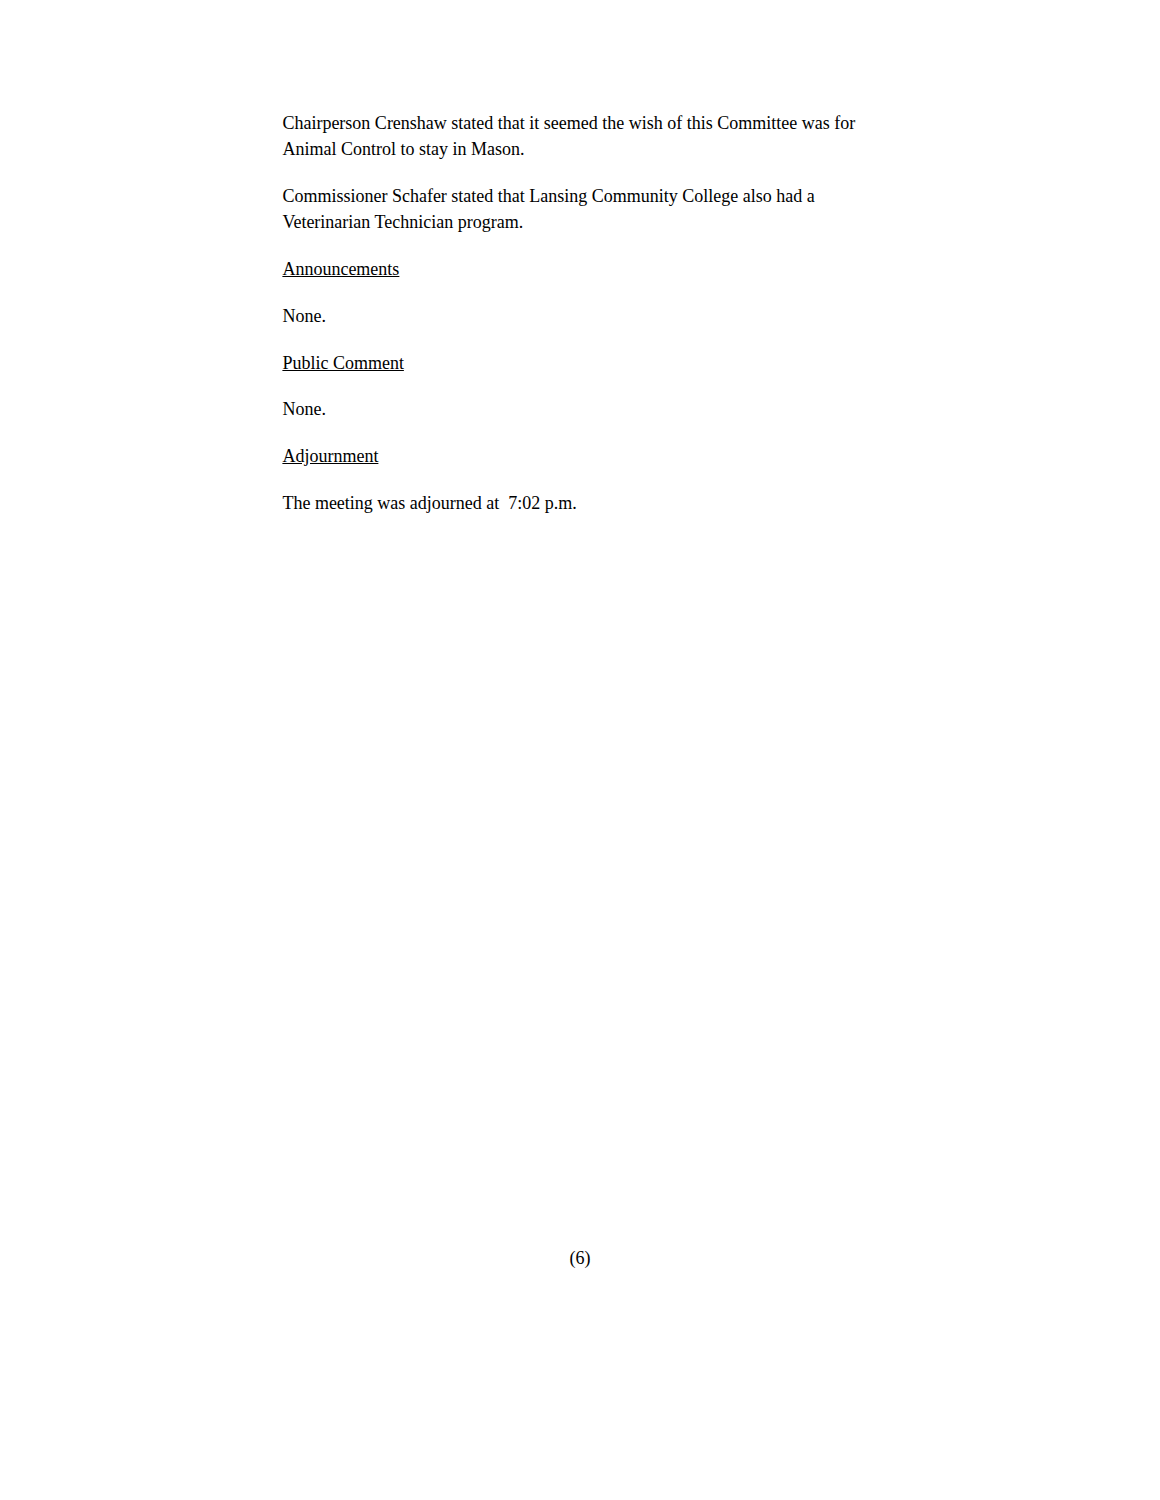Chairperson Crenshaw stated that it seemed the wish of this Committee was for Animal Control to stay in Mason.
Commissioner Schafer stated that Lansing Community College also had a Veterinarian Technician program.
Announcements
None.
Public Comment
None.
Adjournment
The meeting was adjourned at 7:02 p.m.
(6)